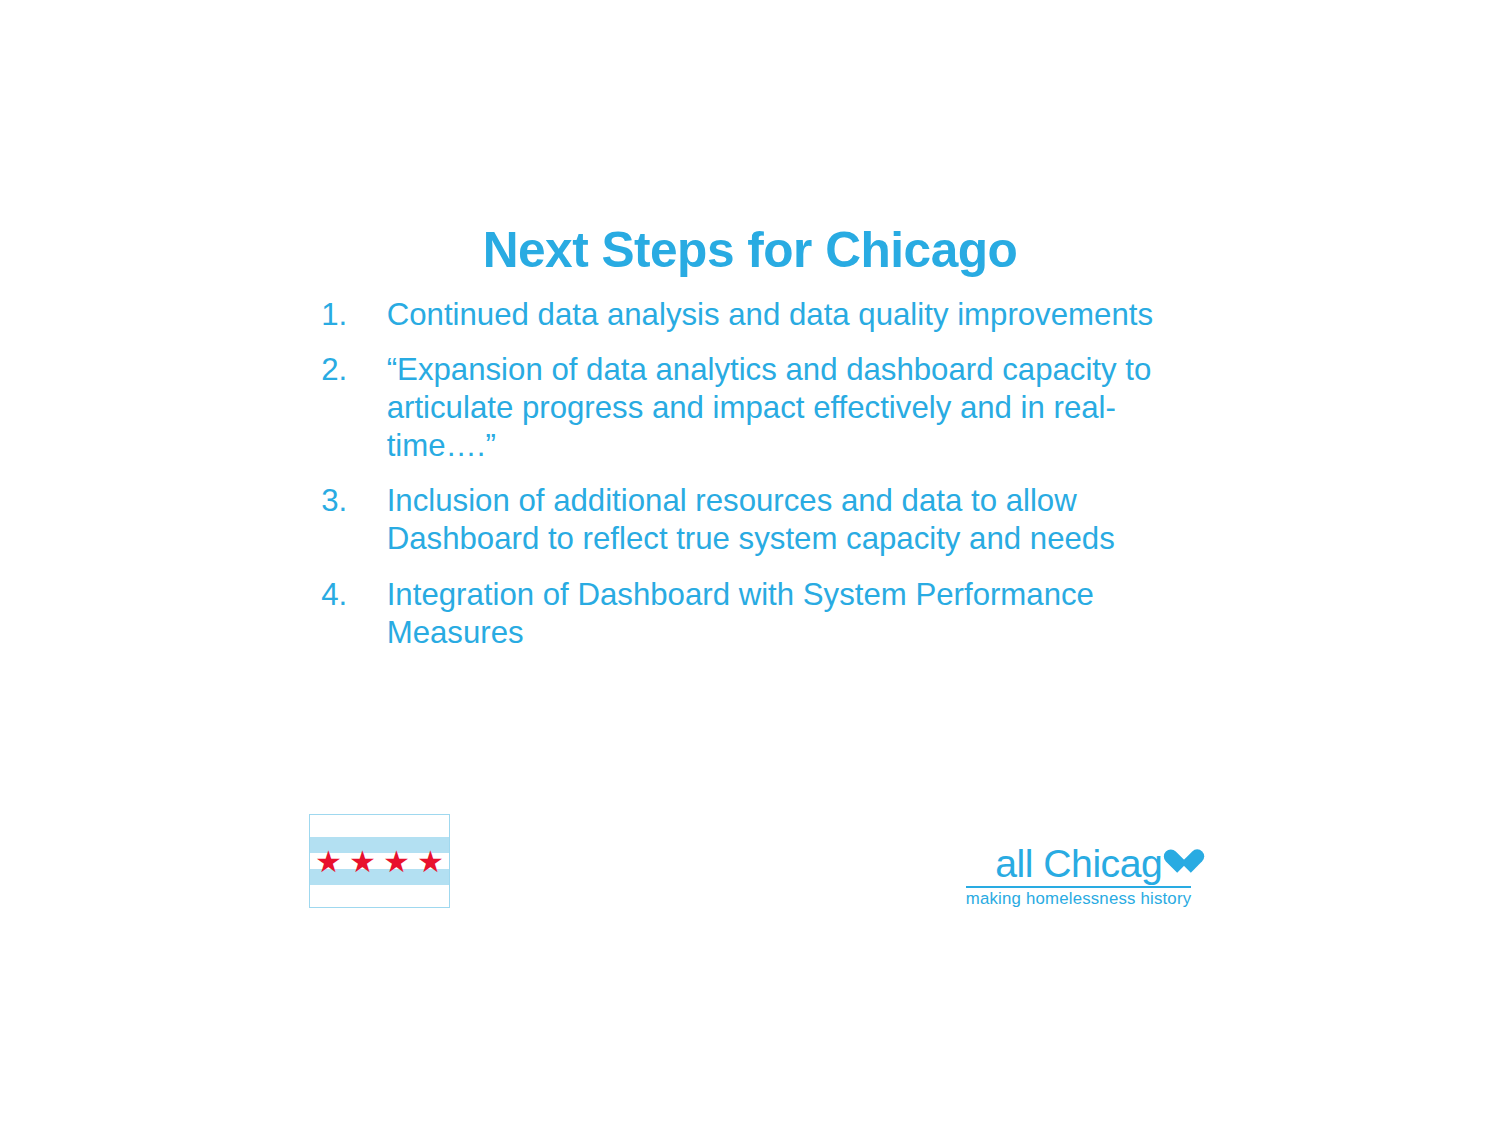Next Steps for Chicago
Continued data analysis and data quality improvements
“Expansion of data analytics and dashboard capacity to articulate progress and impact effectively and in real-time….”
Inclusion of additional resources and data to allow Dashboard to reflect true system capacity and needs
Integration of Dashboard with System Performance Measures
★ ★ ★ ★
all Chicag
making homelessness history